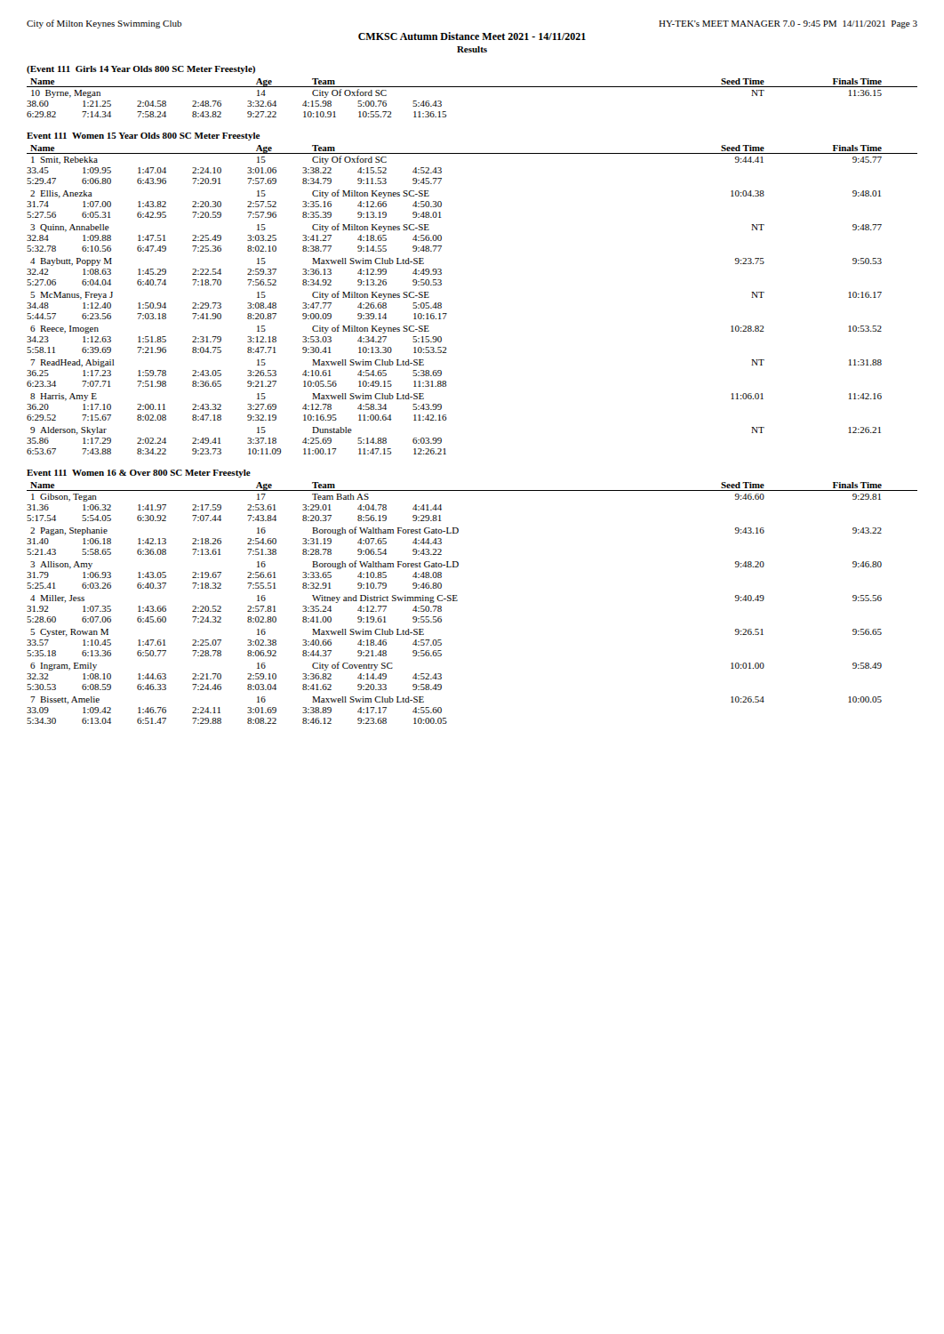City of Milton Keynes Swimming Club
HY-TEK's MEET MANAGER 7.0 - 9:45 PM 14/11/2021 Page 3
CMKSC Autumn Distance Meet 2021 - 14/11/2021
Results
(Event 111 Girls 14 Year Olds 800 SC Meter Freestyle)
| Name | Age | Team | Seed Time | Finals Time |
| --- | --- | --- | --- | --- |
| 10 Byrne, Megan | 14 | City Of Oxford SC | NT | 11:36.15 |
| 38.60 1:21.25 2:04.58 2:48.76 3:32.64 4:15.98 5:00.76 5:46.43 6:29.82 7:14.34 7:58.24 8:43.82 9:27.22 10:10.91 10:55.72 11:36.15 |
Event 111 Women 15 Year Olds 800 SC Meter Freestyle
| Name | Age | Team | Seed Time | Finals Time |
| --- | --- | --- | --- | --- |
| 1 Smit, Rebekka | 15 | City Of Oxford SC | 9:44.41 | 9:45.77 |
| 33.45 1:09.95 1:47.04 2:24.10 3:01.06 3:38.22 4:15.52 4:52.43 5:29.47 6:06.80 6:43.96 7:20.91 7:57.69 8:34.79 9:11.53 9:45.77 |
| 2 Ellis, Anezka | 15 | City of Milton Keynes SC-SE | 10:04.38 | 9:48.01 |
| 31.74 1:07.00 1:43.82 2:20.30 2:57.52 3:35.16 4:12.66 4:50.30 5:27.56 6:05.31 6:42.95 7:20.59 7:57.96 8:35.39 9:13.19 9:48.01 |
| 3 Quinn, Annabelle | 15 | City of Milton Keynes SC-SE | NT | 9:48.77 |
| 32.84 1:09.88 1:47.51 2:25.49 3:03.25 3:41.27 4:18.65 4:56.00 5:32.78 6:10.56 6:47.49 7:25.36 8:02.10 8:38.77 9:14.55 9:48.77 |
| 4 Baybutt, Poppy M | 15 | Maxwell Swim Club Ltd-SE | 9:23.75 | 9:50.53 |
| 32.42 1:08.63 1:45.29 2:22.54 2:59.37 3:36.13 4:12.99 4:49.93 5:27.06 6:04.04 6:40.74 7:18.70 7:56.52 8:34.92 9:13.26 9:50.53 |
| 5 McManus, Freya J | 15 | City of Milton Keynes SC-SE | NT | 10:16.17 |
| 34.48 1:12.40 1:50.94 2:29.73 3:08.48 3:47.77 4:26.68 5:05.48 5:44.57 6:23.56 7:03.18 7:41.90 8:20.87 9:00.09 9:39.14 10:16.17 |
| 6 Reece, Imogen | 15 | City of Milton Keynes SC-SE | 10:28.82 | 10:53.52 |
| 34.23 1:12.63 1:51.85 2:31.79 3:12.18 3:53.03 4:34.27 5:15.90 5:58.11 6:39.69 7:21.96 8:04.75 8:47.71 9:30.41 10:13.30 10:53.52 |
| 7 ReadHead, Abigail | 15 | Maxwell Swim Club Ltd-SE | NT | 11:31.88 |
| 36.25 1:17.23 1:59.78 2:43.05 3:26.53 4:10.61 4:54.65 5:38.69 6:23.34 7:07.71 7:51.98 8:36.65 9:21.27 10:05.56 10:49.15 11:31.88 |
| 8 Harris, Amy E | 15 | Maxwell Swim Club Ltd-SE | 11:06.01 | 11:42.16 |
| 36.20 1:17.10 2:00.11 2:43.32 3:27.69 4:12.78 4:58.34 5:43.99 6:29.52 7:15.67 8:02.08 8:47.18 9:32.19 10:16.95 11:00.64 11:42.16 |
| 9 Alderson, Skylar | 15 | Dunstable | NT | 12:26.21 |
| 35.86 1:17.29 2:02.24 2:49.41 3:37.18 4:25.69 5:14.88 6:03.99 6:53.67 7:43.88 8:34.22 9:23.73 10:11.09 11:00.17 11:47.15 12:26.21 |
Event 111 Women 16 & Over 800 SC Meter Freestyle
| Name | Age | Team | Seed Time | Finals Time |
| --- | --- | --- | --- | --- |
| 1 Gibson, Tegan | 17 | Team Bath AS | 9:46.60 | 9:29.81 |
| 31.36 1:06.32 1:41.97 2:17.59 2:53.61 3:29.01 4:04.78 4:41.44 5:17.54 5:54.05 6:30.92 7:07.44 7:43.84 8:20.37 8:56.19 9:29.81 |
| 2 Pagan, Stephanie | 16 | Borough of Waltham Forest Gato-LD | 9:43.16 | 9:43.22 |
| 31.40 1:06.18 1:42.13 2:18.26 2:54.60 3:31.19 4:07.65 4:44.43 5:21.43 5:58.65 6:36.08 7:13.61 7:51.38 8:28.78 9:06.54 9:43.22 |
| 3 Allison, Amy | 16 | Borough of Waltham Forest Gato-LD | 9:48.20 | 9:46.80 |
| 31.79 1:06.93 1:43.05 2:19.67 2:56.61 3:33.65 4:10.85 4:48.08 5:25.41 6:03.26 6:40.37 7:18.32 7:55.51 8:32.91 9:10.79 9:46.80 |
| 4 Miller, Jess | 16 | Witney and District Swimming C-SE | 9:40.49 | 9:55.56 |
| 31.92 1:07.35 1:43.66 2:20.52 2:57.81 3:35.24 4:12.77 4:50.78 5:28.60 6:07.06 6:45.60 7:24.32 8:02.80 8:41.00 9:19.61 9:55.56 |
| 5 Cyster, Rowan M | 16 | Maxwell Swim Club Ltd-SE | 9:26.51 | 9:56.65 |
| 33.57 1:10.45 1:47.61 2:25.07 3:02.38 3:40.66 4:18.46 4:57.05 5:35.18 6:13.36 6:50.77 7:28.78 8:06.92 8:44.37 9:21.48 9:56.65 |
| 6 Ingram, Emily | 16 | City of Coventry SC | 10:01.00 | 9:58.49 |
| 32.32 1:08.10 1:44.63 2:21.70 2:59.10 3:36.82 4:14.49 4:52.43 5:30.53 6:08.59 6:46.33 7:24.46 8:03.04 8:41.62 9:20.33 9:58.49 |
| 7 Bissett, Amelie | 16 | Maxwell Swim Club Ltd-SE | 10:26.54 | 10:00.05 |
| 33.09 1:09.42 1:46.76 2:24.11 3:01.69 3:38.89 4:17.17 4:55.60 5:34.30 6:13.04 6:51.47 7:29.88 8:08.22 8:46.12 9:23.68 10:00.05 |